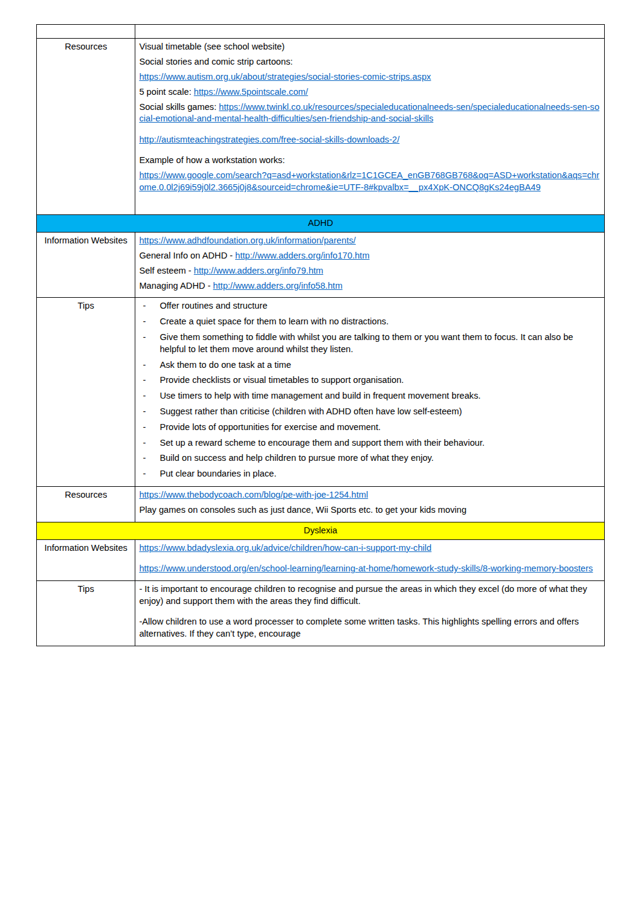| Resources | Visual timetable (see school website) Social stories and comic strip cartoons: https://www.autism.org.uk/about/strategies/social-stories-comic-strips.aspx 5 point scale: https://www.5pointscale.com/ Social skills games: https://www.twinkl.co.uk/resources/specialeducationalneeds-sen/specialeducationalneeds-sen-social-emotional-and-mental-health-difficulties/sen-friendship-and-social-skills http://autismteachingstrategies.com/free-social-skills-downloads-2/ Example of how a workstation works: https://www.google.com/search?q=asd+workstation&rlz=1C1GCEA_enGB768GB768&oq=ASD+workstation&aqs=chrome.0.0l2j69i59j0l2.3665j0j8&sourceid=chrome&ie=UTF-8#kpvalbx=__px4XpK-ONCQ8gKs24egBA49 |
| ADHD |
| Information Websites | https://www.adhdfoundation.org.uk/information/parents/ General Info on ADHD - http://www.adders.org/info170.htm Self esteem - http://www.adders.org/info79.htm Managing ADHD - http://www.adders.org/info58.htm |
| Tips | Offer routines and structure Create a quiet space for them to learn with no distractions. Give them something to fiddle with whilst you are talking to them or you want them to focus. It can also be helpful to let them move around whilst they listen. Ask them to do one task at a time Provide checklists or visual timetables to support organisation. Use timers to help with time management and build in frequent movement breaks. Suggest rather than criticise (children with ADHD often have low self-esteem) Provide lots of opportunities for exercise and movement. Set up a reward scheme to encourage them and support them with their behaviour. Build on success and help children to pursue more of what they enjoy. Put clear boundaries in place. |
| Resources | https://www.thebodycoach.com/blog/pe-with-joe-1254.html Play games on consoles such as just dance, Wii Sports etc. to get your kids moving |
| Dyslexia |
| Information Websites | https://www.bdadyslexia.org.uk/advice/children/how-can-i-support-my-child https://www.understood.org/en/school-learning/learning-at-home/homework-study-skills/8-working-memory-boosters |
| Tips | - It is important to encourage children to recognise and pursue the areas in which they excel (do more of what they enjoy) and support them with the areas they find difficult. -Allow children to use a word processer to complete some written tasks. This highlights spelling errors and offers alternatives. If they can’t type, encourage |